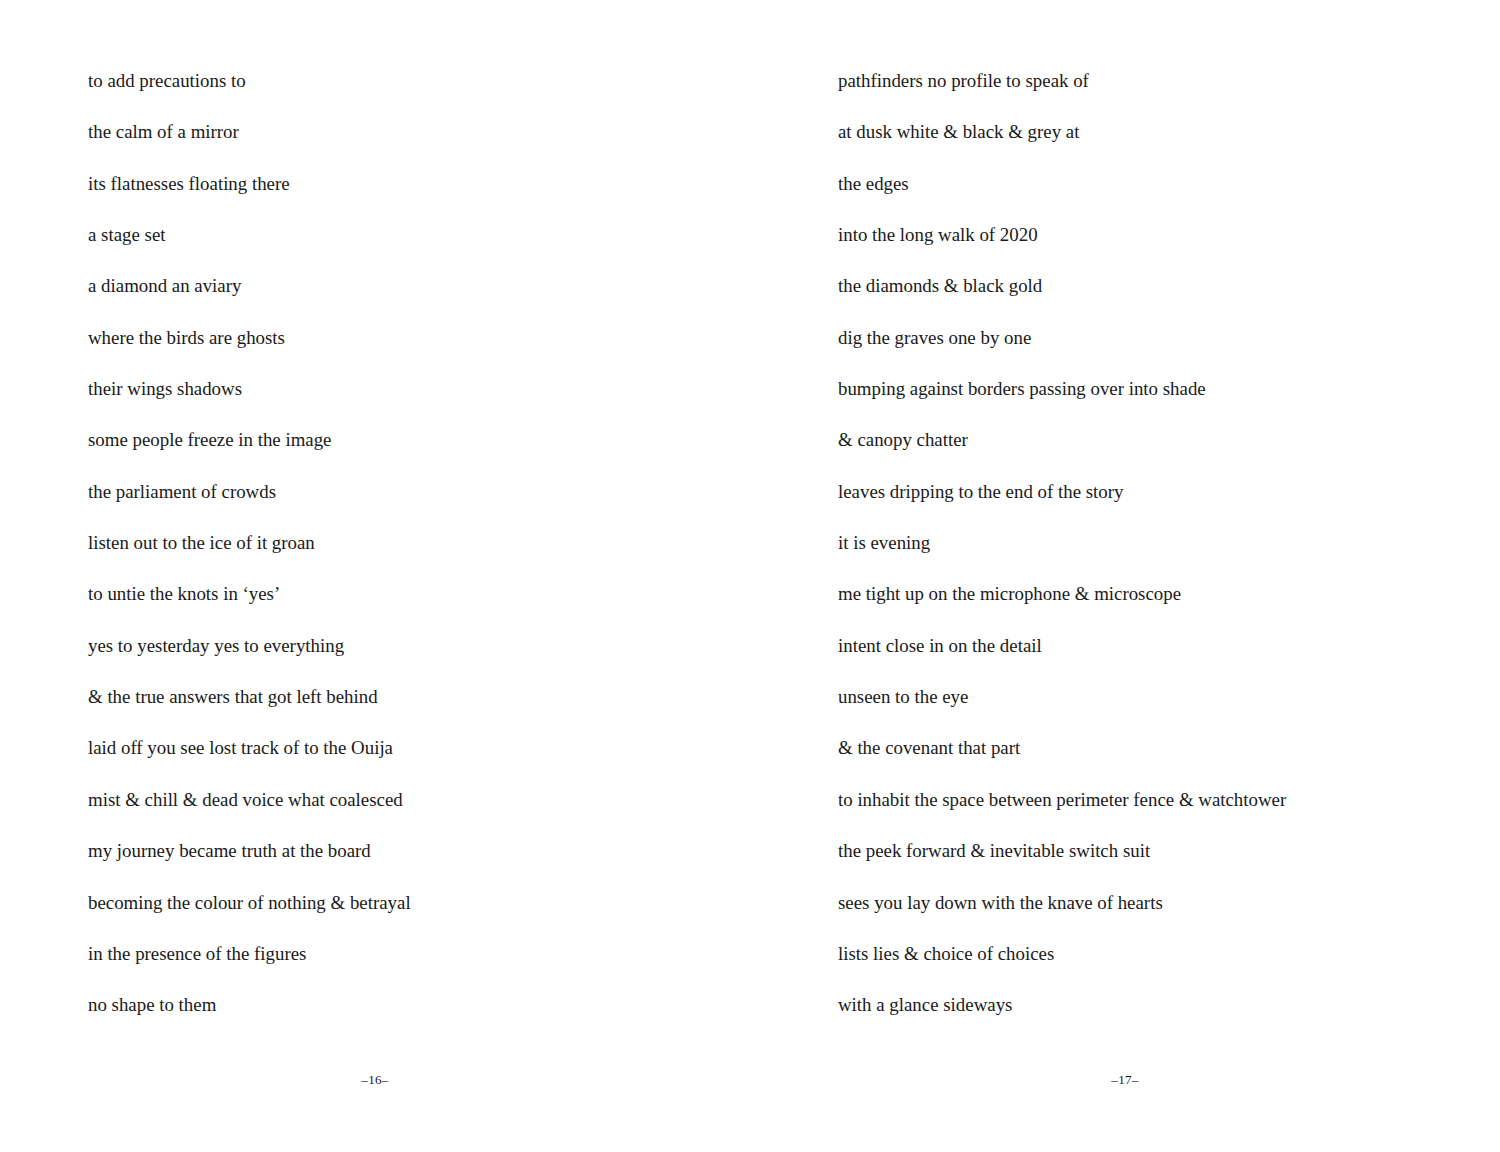to add precautions to
the calm of a mirror
its flatnesses floating there
a stage set
a diamond an aviary
where the birds are ghosts
their wings shadows
some people freeze in the image
the parliament of crowds
listen out to the ice of it groan
to untie the knots in ‘yes’
yes to yesterday yes to everything
& the true answers that got left behind
laid off you see lost track of to the Ouija
mist & chill & dead voice what coalesced
my journey became truth at the board
becoming the colour of nothing & betrayal
in the presence of the figures
no shape to them
–16–
pathfinders no profile to speak of
at dusk white & black & grey at
the edges
into the long walk of 2020
the diamonds & black gold
dig the graves one by one
bumping against borders passing over into shade
& canopy chatter
leaves dripping to the end of the story
it is evening
me tight up on the microphone & microscope
intent close in on the detail
unseen to the eye
& the covenant that part
to inhabit the space between perimeter fence & watchtower
the peek forward & inevitable switch suit
sees you lay down with the knave of hearts
lists lies & choice of choices
with a glance sideways
–17–